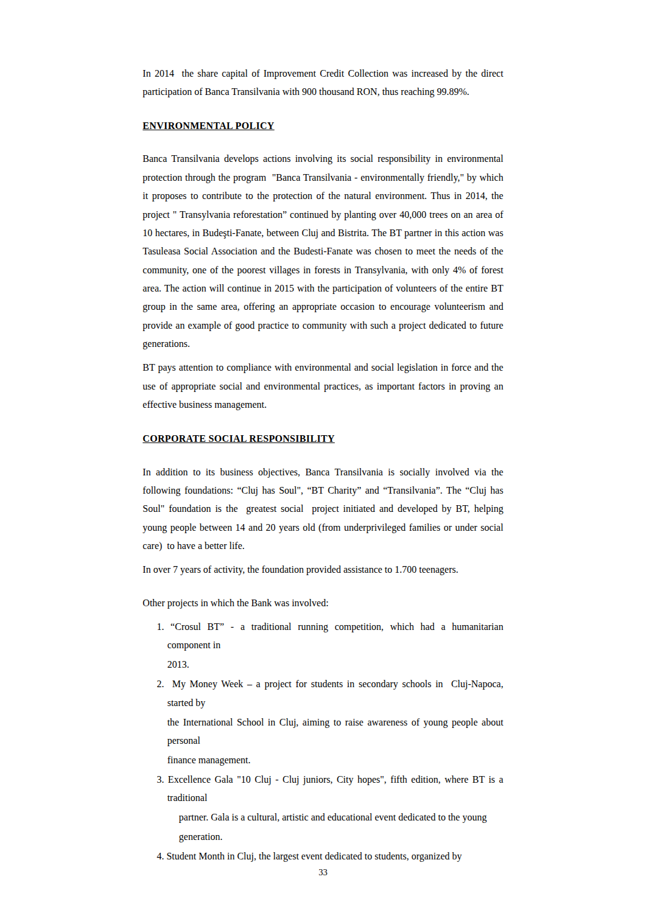In 2014 the share capital of Improvement Credit Collection was increased by the direct participation of Banca Transilvania with 900 thousand RON, thus reaching 99.89%.
ENVIRONMENTAL POLICY
Banca Transilvania develops actions involving its social responsibility in environmental protection through the program "Banca Transilvania - environmentally friendly," by which it proposes to contribute to the protection of the natural environment. Thus in 2014, the project " Transylvania reforestation” continued by planting over 40,000 trees on an area of 10 hectares, in Budeşti-Fanate, between Cluj and Bistrita. The BT partner in this action was Tasuleasa Social Association and the Budesti-Fanate was chosen to meet the needs of the community, one of the poorest villages in forests in Transylvania, with only 4% of forest area. The action will continue in 2015 with the participation of volunteers of the entire BT group in the same area, offering an appropriate occasion to encourage volunteerism and provide an example of good practice to community with such a project dedicated to future generations.
BT pays attention to compliance with environmental and social legislation in force and the use of appropriate social and environmental practices, as important factors in proving an effective business management.
CORPORATE SOCIAL RESPONSIBILITY
In addition to its business objectives, Banca Transilvania is socially involved via the following foundations: “Cluj has Soul", “BT Charity” and “Transilvania”. The “Cluj has Soul" foundation is the greatest social project initiated and developed by BT, helping young people between 14 and 20 years old (from underprivileged families or under social care) to have a better life.
In over 7 years of activity, the foundation provided assistance to 1.700 teenagers.
Other projects in which the Bank was involved:
1. “Crosul BT” - a traditional running competition, which had a humanitarian component in
2013.
2. My Money Week – a project for students in secondary schools in Cluj-Napoca, started by
the International School in Cluj, aiming to raise awareness of young people about personal
finance management.
3. Excellence Gala "10 Cluj - Cluj juniors, City hopes", fifth edition, where BT is a traditional
partner. Gala is a cultural, artistic and educational event dedicated to the young
generation.
4. Student Month in Cluj, the largest event dedicated to students, organized by
33